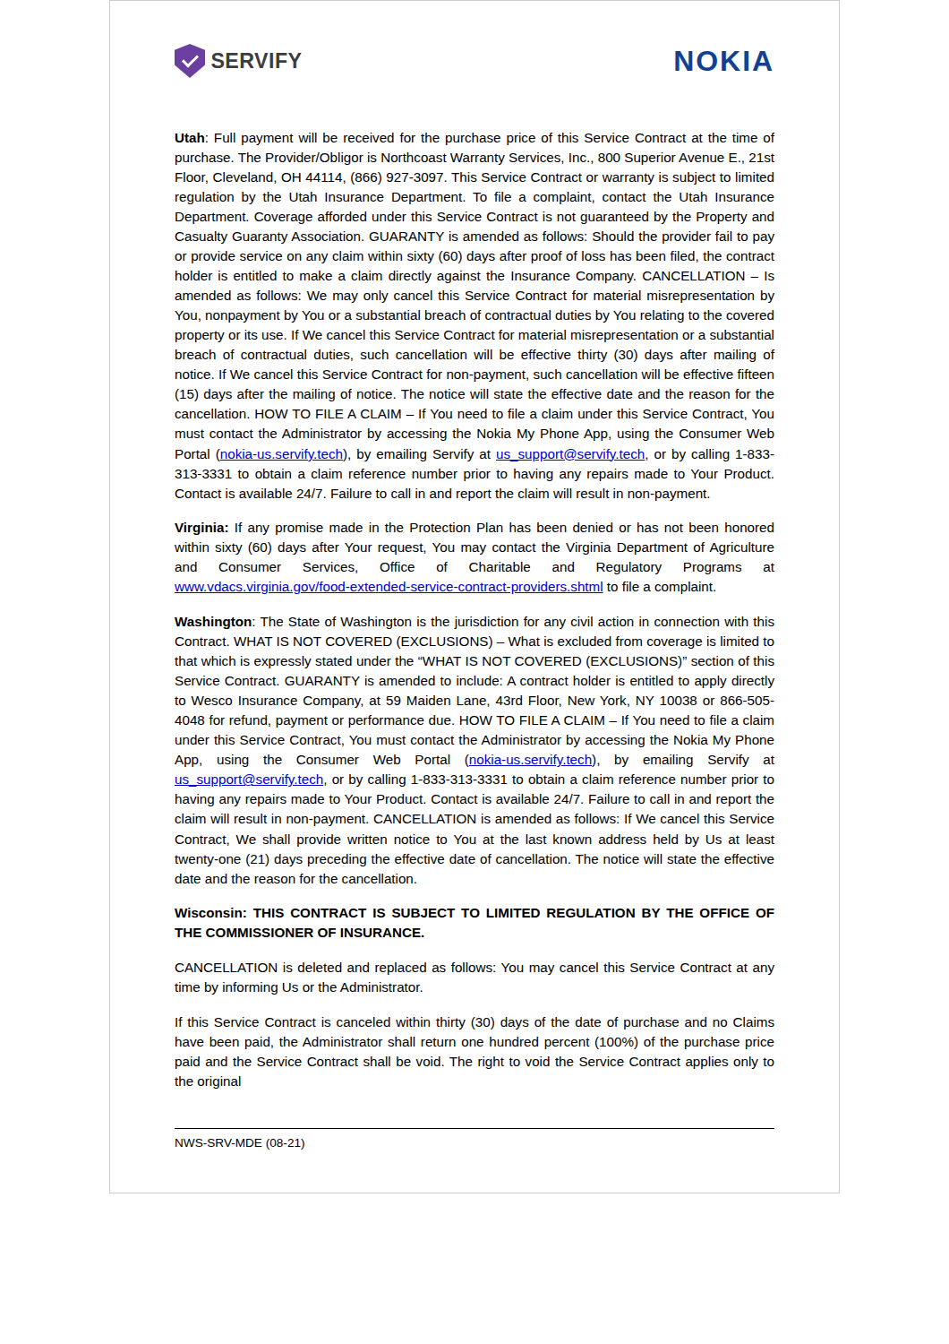SERVIFY
NOKIA
Utah: Full payment will be received for the purchase price of this Service Contract at the time of purchase. The Provider/Obligor is Northcoast Warranty Services, Inc., 800 Superior Avenue E., 21st Floor, Cleveland, OH 44114, (866) 927-3097. This Service Contract or warranty is subject to limited regulation by the Utah Insurance Department. To file a complaint, contact the Utah Insurance Department. Coverage afforded under this Service Contract is not guaranteed by the Property and Casualty Guaranty Association. GUARANTY is amended as follows: Should the provider fail to pay or provide service on any claim within sixty (60) days after proof of loss has been filed, the contract holder is entitled to make a claim directly against the Insurance Company. CANCELLATION – Is amended as follows: We may only cancel this Service Contract for material misrepresentation by You, nonpayment by You or a substantial breach of contractual duties by You relating to the covered property or its use. If We cancel this Service Contract for material misrepresentation or a substantial breach of contractual duties, such cancellation will be effective thirty (30) days after mailing of notice. If We cancel this Service Contract for non-payment, such cancellation will be effective fifteen (15) days after the mailing of notice. The notice will state the effective date and the reason for the cancellation. HOW TO FILE A CLAIM – If You need to file a claim under this Service Contract, You must contact the Administrator by accessing the Nokia My Phone App, using the Consumer Web Portal (nokia-us.servify.tech), by emailing Servify at us_support@servify.tech, or by calling 1-833-313-3331 to obtain a claim reference number prior to having any repairs made to Your Product. Contact is available 24/7. Failure to call in and report the claim will result in non-payment.
Virginia: If any promise made in the Protection Plan has been denied or has not been honored within sixty (60) days after Your request, You may contact the Virginia Department of Agriculture and Consumer Services, Office of Charitable and Regulatory Programs at www.vdacs.virginia.gov/food-extended-service-contract-providers.shtml to file a complaint.
Washington: The State of Washington is the jurisdiction for any civil action in connection with this Contract. WHAT IS NOT COVERED (EXCLUSIONS) – What is excluded from coverage is limited to that which is expressly stated under the “WHAT IS NOT COVERED (EXCLUSIONS)” section of this Service Contract. GUARANTY is amended to include: A contract holder is entitled to apply directly to Wesco Insurance Company, at 59 Maiden Lane, 43rd Floor, New York, NY 10038 or 866-505-4048 for refund, payment or performance due. HOW TO FILE A CLAIM – If You need to file a claim under this Service Contract, You must contact the Administrator by accessing the Nokia My Phone App, using the Consumer Web Portal (nokia-us.servify.tech), by emailing Servify at us_support@servify.tech, or by calling 1-833-313-3331 to obtain a claim reference number prior to having any repairs made to Your Product. Contact is available 24/7. Failure to call in and report the claim will result in non-payment. CANCELLATION is amended as follows: If We cancel this Service Contract, We shall provide written notice to You at the last known address held by Us at least twenty-one (21) days preceding the effective date of cancellation. The notice will state the effective date and the reason for the cancellation.
Wisconsin: THIS CONTRACT IS SUBJECT TO LIMITED REGULATION BY THE OFFICE OF THE COMMISSIONER OF INSURANCE.
CANCELLATION is deleted and replaced as follows: You may cancel this Service Contract at any time by informing Us or the Administrator.
If this Service Contract is canceled within thirty (30) days of the date of purchase and no Claims have been paid, the Administrator shall return one hundred percent (100%) of the purchase price paid and the Service Contract shall be void. The right to void the Service Contract applies only to the original
NWS-SRV-MDE (08-21)